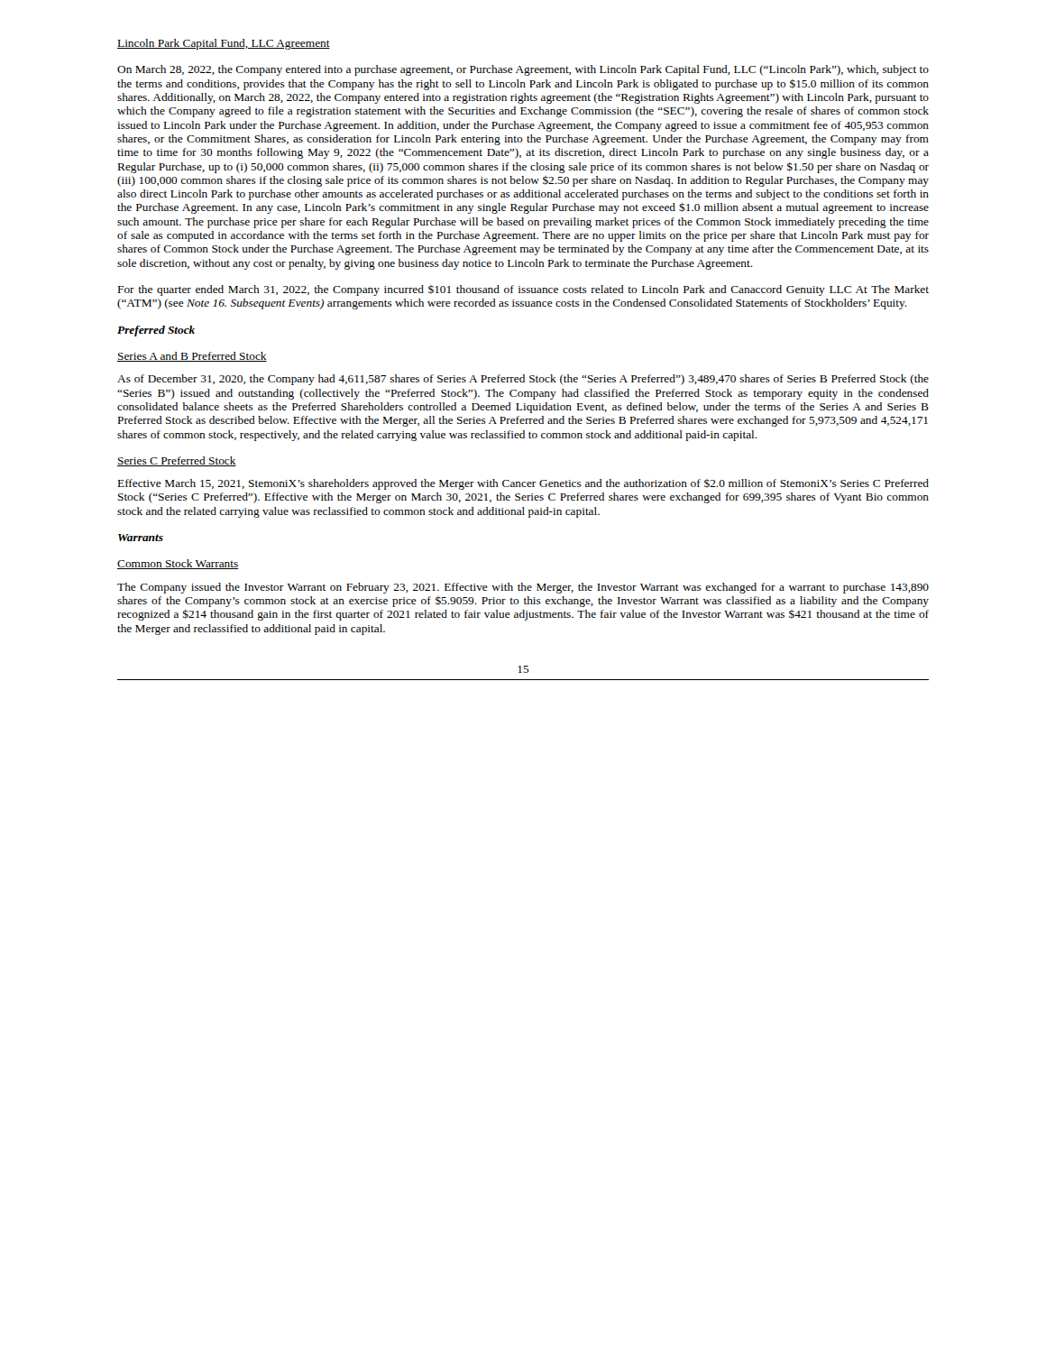Lincoln Park Capital Fund, LLC Agreement
On March 28, 2022, the Company entered into a purchase agreement, or Purchase Agreement, with Lincoln Park Capital Fund, LLC (“Lincoln Park”), which, subject to the terms and conditions, provides that the Company has the right to sell to Lincoln Park and Lincoln Park is obligated to purchase up to $15.0 million of its common shares. Additionally, on March 28, 2022, the Company entered into a registration rights agreement (the “Registration Rights Agreement”) with Lincoln Park, pursuant to which the Company agreed to file a registration statement with the Securities and Exchange Commission (the “SEC”), covering the resale of shares of common stock issued to Lincoln Park under the Purchase Agreement. In addition, under the Purchase Agreement, the Company agreed to issue a commitment fee of 405,953 common shares, or the Commitment Shares, as consideration for Lincoln Park entering into the Purchase Agreement. Under the Purchase Agreement, the Company may from time to time for 30 months following May 9, 2022 (the “Commencement Date”), at its discretion, direct Lincoln Park to purchase on any single business day, or a Regular Purchase, up to (i) 50,000 common shares, (ii) 75,000 common shares if the closing sale price of its common shares is not below $1.50 per share on Nasdaq or (iii) 100,000 common shares if the closing sale price of its common shares is not below $2.50 per share on Nasdaq. In addition to Regular Purchases, the Company may also direct Lincoln Park to purchase other amounts as accelerated purchases or as additional accelerated purchases on the terms and subject to the conditions set forth in the Purchase Agreement. In any case, Lincoln Park’s commitment in any single Regular Purchase may not exceed $1.0 million absent a mutual agreement to increase such amount. The purchase price per share for each Regular Purchase will be based on prevailing market prices of the Common Stock immediately preceding the time of sale as computed in accordance with the terms set forth in the Purchase Agreement. There are no upper limits on the price per share that Lincoln Park must pay for shares of Common Stock under the Purchase Agreement. The Purchase Agreement may be terminated by the Company at any time after the Commencement Date, at its sole discretion, without any cost or penalty, by giving one business day notice to Lincoln Park to terminate the Purchase Agreement.
For the quarter ended March 31, 2022, the Company incurred $101 thousand of issuance costs related to Lincoln Park and Canaccord Genuity LLC At The Market (“ATM”) (see Note 16. Subsequent Events) arrangements which were recorded as issuance costs in the Condensed Consolidated Statements of Stockholders’ Equity.
Preferred Stock
Series A and B Preferred Stock
As of December 31, 2020, the Company had 4,611,587 shares of Series A Preferred Stock (the “Series A Preferred”) 3,489,470 shares of Series B Preferred Stock (the “Series B”) issued and outstanding (collectively the “Preferred Stock”). The Company had classified the Preferred Stock as temporary equity in the condensed consolidated balance sheets as the Preferred Shareholders controlled a Deemed Liquidation Event, as defined below, under the terms of the Series A and Series B Preferred Stock as described below. Effective with the Merger, all the Series A Preferred and the Series B Preferred shares were exchanged for 5,973,509 and 4,524,171 shares of common stock, respectively, and the related carrying value was reclassified to common stock and additional paid-in capital.
Series C Preferred Stock
Effective March 15, 2021, StemoniX’s shareholders approved the Merger with Cancer Genetics and the authorization of $2.0 million of StemoniX’s Series C Preferred Stock (“Series C Preferred”). Effective with the Merger on March 30, 2021, the Series C Preferred shares were exchanged for 699,395 shares of Vyant Bio common stock and the related carrying value was reclassified to common stock and additional paid-in capital.
Warrants
Common Stock Warrants
The Company issued the Investor Warrant on February 23, 2021. Effective with the Merger, the Investor Warrant was exchanged for a warrant to purchase 143,890 shares of the Company’s common stock at an exercise price of $5.9059. Prior to this exchange, the Investor Warrant was classified as a liability and the Company recognized a $214 thousand gain in the first quarter of 2021 related to fair value adjustments. The fair value of the Investor Warrant was $421 thousand at the time of the Merger and reclassified to additional paid in capital.
15